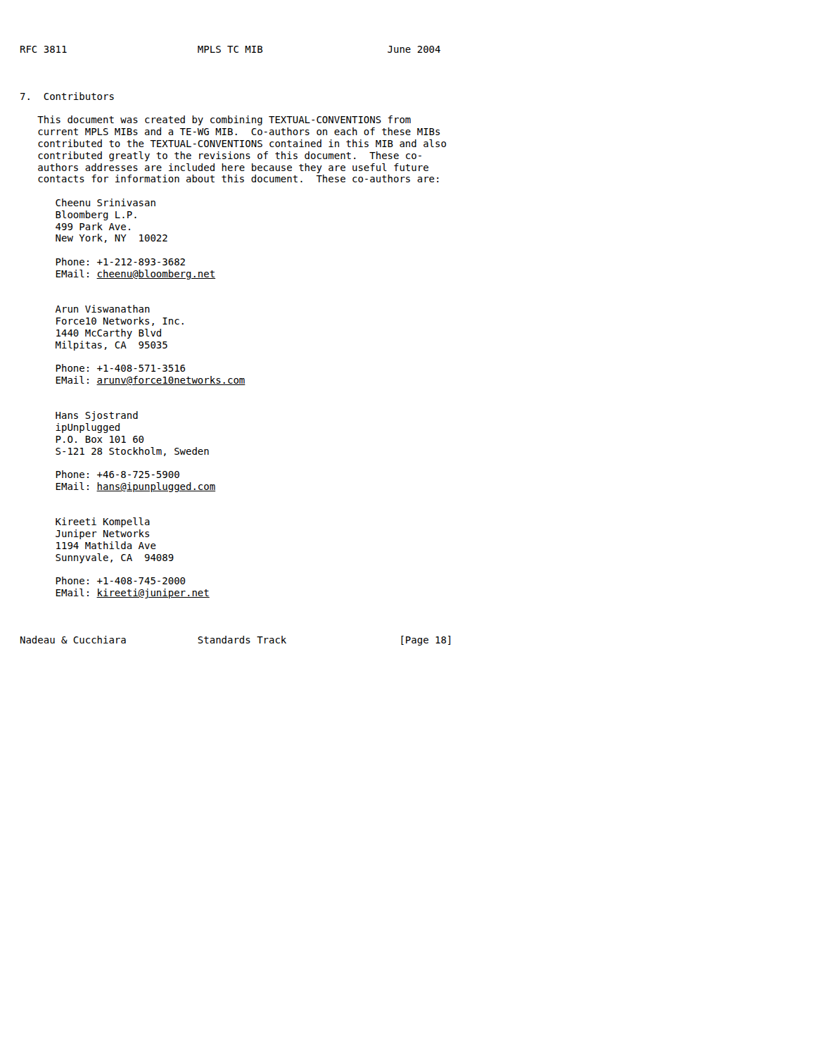RFC 3811 MPLS TC MIB June 2004
7. Contributors
This document was created by combining TEXTUAL-CONVENTIONS from current MPLS MIBs and a TE-WG MIB. Co-authors on each of these MIBs contributed to the TEXTUAL-CONVENTIONS contained in this MIB and also contributed greatly to the revisions of this document. These co- authors addresses are included here because they are useful future contacts for information about this document. These co-authors are: Cheenu Srinivasan Bloomberg L.P. 499 Park Ave. New York, NY 10022 Phone: +1-212-893-3682 EMail: cheenu@bloomberg.net Arun Viswanathan Force10 Networks, Inc. 1440 McCarthy Blvd Milpitas, CA 95035 Phone: +1-408-571-3516 EMail: arunv@force10networks.com Hans Sjostrand ipUnplugged P.O. Box 101 60 S-121 28 Stockholm, Sweden Phone: +46-8-725-5900 EMail: hans@ipunplugged.com Kireeti Kompella Juniper Networks 1194 Mathilda Ave Sunnyvale, CA 94089 Phone: +1-408-745-2000 EMail: kireeti@juniper.net
Nadeau & Cucchiara Standards Track [Page 18]